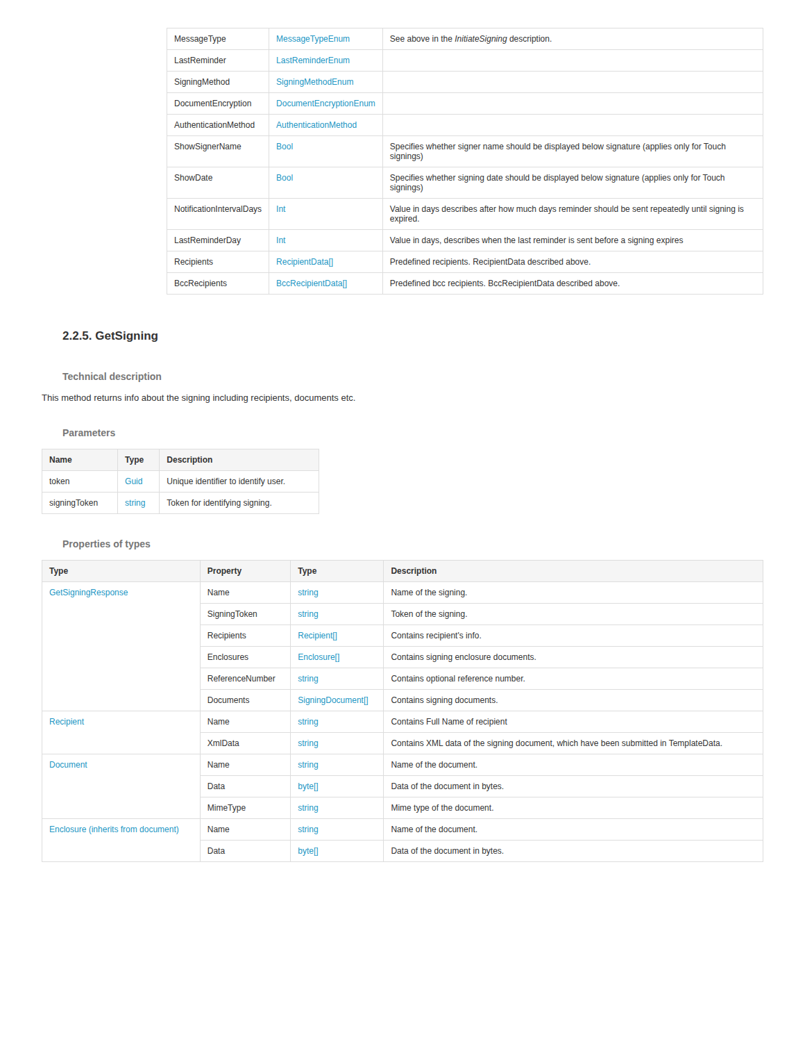| MessageType | MessageTypeEnum | See above in the InitiateSigning description. |
| LastReminder | LastReminderEnum | |
| SigningMethod | SigningMethodEnum | |
| DocumentEncryption | DocumentEncryptionEnum | |
| AuthenticationMethod | AuthenticationMethod | |
| ShowSignerName | Bool | Specifies whether signer name should be displayed below signature (applies only for Touch signings) |
| ShowDate | Bool | Specifies whether signing date should be displayed below signature (applies only for Touch signings) |
| NotificationIntervalDays | Int | Value in days describes after how much days reminder should be sent repeatedly until signing is expired. |
| LastReminderDay | Int | Value in days, describes when the last reminder is sent before a signing expires |
| Recipients | RecipientData[] | Predefined recipients. RecipientData described above. |
| BccRecipients | BccRecipientData[] | Predefined bcc recipients. BccRecipientData described above. |
2.2.5. GetSigning
Technical description
This method returns info about the signing including recipients, documents etc.
Parameters
| Name | Type | Description |
| --- | --- | --- |
| token | Guid | Unique identifier to identify user. |
| signingToken | string | Token for identifying signing. |
Properties of types
| Type | Property | Type | Description |
| --- | --- | --- | --- |
| GetSigningResponse | Name | string | Name of the signing. |
| SigningToken | string | Token of the signing. |
| Recipients | Recipient[] | Contains recipient's info. |
| Enclosures | Enclosure[] | Contains signing enclosure documents. |
| ReferenceNumber | string | Contains optional reference number. |
| Documents | SigningDocument[] | Contains signing documents. |
| Recipient | Name | string | Contains Full Name of recipient |
| XmlData | string | Contains XML data of the signing document, which have been submitted in TemplateData. |
| Document | Name | string | Name of the document. |
| Data | byte[] | Data of the document in bytes. |
| MimeType | string | Mime type of the document. |
| Enclosure (inherits from document) | Name | string | Name of the document. |
| Data | byte[] | Data of the document in bytes. |